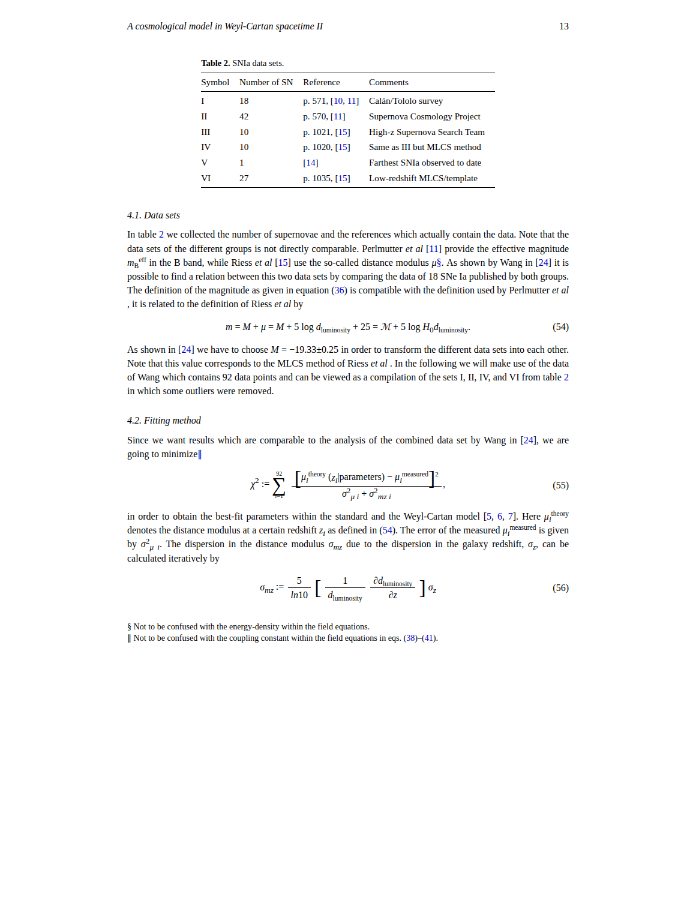A cosmological model in Weyl-Cartan spacetime II 13
Table 2. SNIa data sets.
| Symbol | Number of SN | Reference | Comments |
| --- | --- | --- | --- |
| I | 18 | p. 571, [ 10 , 11 ] | Calán/Tololo survey |
| II | 42 | p. 570, [ 11 ] | Supernova Cosmology Project |
| III | 10 | p. 1021, [ 15 ] | High-z Supernova Search Team |
| IV | 10 | p. 1020, [ 15 ] | Same as III but MLCS method |
| V | 1 | [ 14 ] | Farthest SNIa observed to date |
| VI | 27 | p. 1035, [ 15 ] | Low-redshift MLCS/template |
4.1. Data sets
In table 2 we collected the number of supernovae and the references which actually contain the data. Note that the data sets of the different groups is not directly comparable. Perlmutter et al [11] provide the effective magnitude mBeff in the B band, while Riess et al [15] use the so-called distance modulus μ§. As shown by Wang in [24] it is possible to find a relation between this two data sets by comparing the data of 18 SNe Ia published by both groups. The definition of the magnitude as given in equation (36) is compatible with the definition used by Perlmutter et al , it is related to the definition of Riess et al by
m = M + μ = M + 5 log dluminosity + 25 = ℳ + 5 log H0dluminosity. (54)
As shown in [24] we have to choose M = −19.33±0.25 in order to transform the different data sets into each other. Note that this value corresponds to the MLCS method of Riess et al . In the following we will make use of the data of Wang which contains 92 data points and can be viewed as a compilation of the sets I, II, IV, and VI from table 2 in which some outliers were removed.
4.2. Fitting method
Since we want results which are comparable to the analysis of the combined data set by Wang in [24], we are going to minimize∥
χ2 := 92∑i=1 [μitheory (zi|parameters) − μimeasured] 2 σ2μ i + σ2mz i , (55)
in order to obtain the best-fit parameters within the standard and the Weyl-Cartan model [5, 6, 7]. Here μitheory denotes the distance modulus at a certain redshift zi as defined in (54). The error of the measured μimeasured is given by σ2μ i. The dispersion in the distance modulus σmz due to the dispersion in the galaxy redshift, σz, can be calculated iteratively by
σmz := 5 ln10 [ 1 dluminosity ∂dluminosity∂z ] σz (56)
§ Not to be confused with the energy-density within the field equations.
∥ Not to be confused with the coupling constant within the field equations in eqs. (38)–(41).